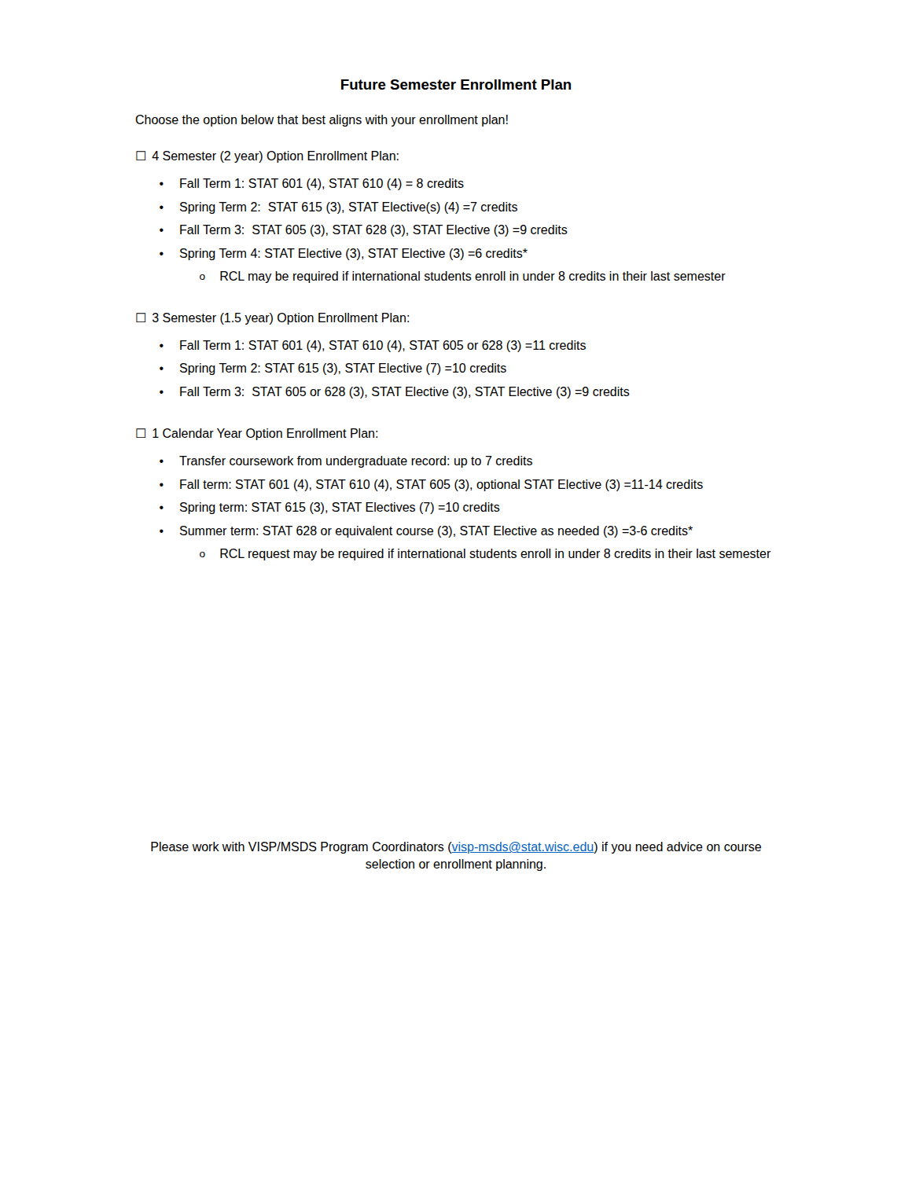Future Semester Enrollment Plan
Choose the option below that best aligns with your enrollment plan!
4 Semester (2 year) Option Enrollment Plan:
Fall Term 1: STAT 601 (4), STAT 610 (4) = 8 credits
Spring Term 2: STAT 615 (3), STAT Elective(s) (4) =7 credits
Fall Term 3: STAT 605 (3), STAT 628 (3), STAT Elective (3) =9 credits
Spring Term 4: STAT Elective (3), STAT Elective (3) =6 credits*
RCL may be required if international students enroll in under 8 credits in their last semester
3 Semester (1.5 year) Option Enrollment Plan:
Fall Term 1: STAT 601 (4), STAT 610 (4), STAT 605 or 628 (3) =11 credits
Spring Term 2: STAT 615 (3), STAT Elective (7) =10 credits
Fall Term 3: STAT 605 or 628 (3), STAT Elective (3), STAT Elective (3) =9 credits
1 Calendar Year Option Enrollment Plan:
Transfer coursework from undergraduate record: up to 7 credits
Fall term: STAT 601 (4), STAT 610 (4), STAT 605 (3), optional STAT Elective (3) =11-14 credits
Spring term: STAT 615 (3), STAT Electives (7) =10 credits
Summer term: STAT 628 or equivalent course (3), STAT Elective as needed (3) =3-6 credits*
RCL request may be required if international students enroll in under 8 credits in their last semester
Please work with VISP/MSDS Program Coordinators (visp-msds@stat.wisc.edu) if you need advice on course selection or enrollment planning.